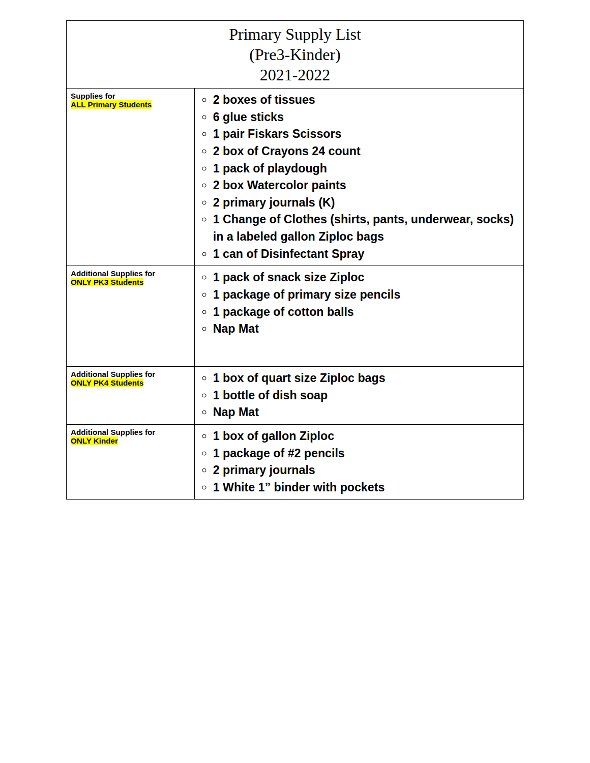| Primary Supply List (Pre3-Kinder) 2021-2022 |
| Supplies for ALL Primary Students | 2 boxes of tissues 6 glue sticks 1 pair Fiskars Scissors 2 box of Crayons 24 count 1 pack of playdough 2 box Watercolor paints 2 primary journals (K) 1 Change of Clothes (shirts, pants, underwear, socks) in a labeled gallon Ziploc bags 1 can of Disinfectant Spray |
| Additional Supplies for ONLY PK3 Students | 1 pack of snack size Ziploc 1 package of primary size pencils 1 package of cotton balls Nap Mat |
| Additional Supplies for ONLY PK4 Students | 1 box of quart size Ziploc bags 1 bottle of dish soap Nap Mat |
| Additional Supplies for ONLY Kinder | 1 box of gallon Ziploc 1 package of #2 pencils 2 primary journals 1 White 1” binder with pockets |